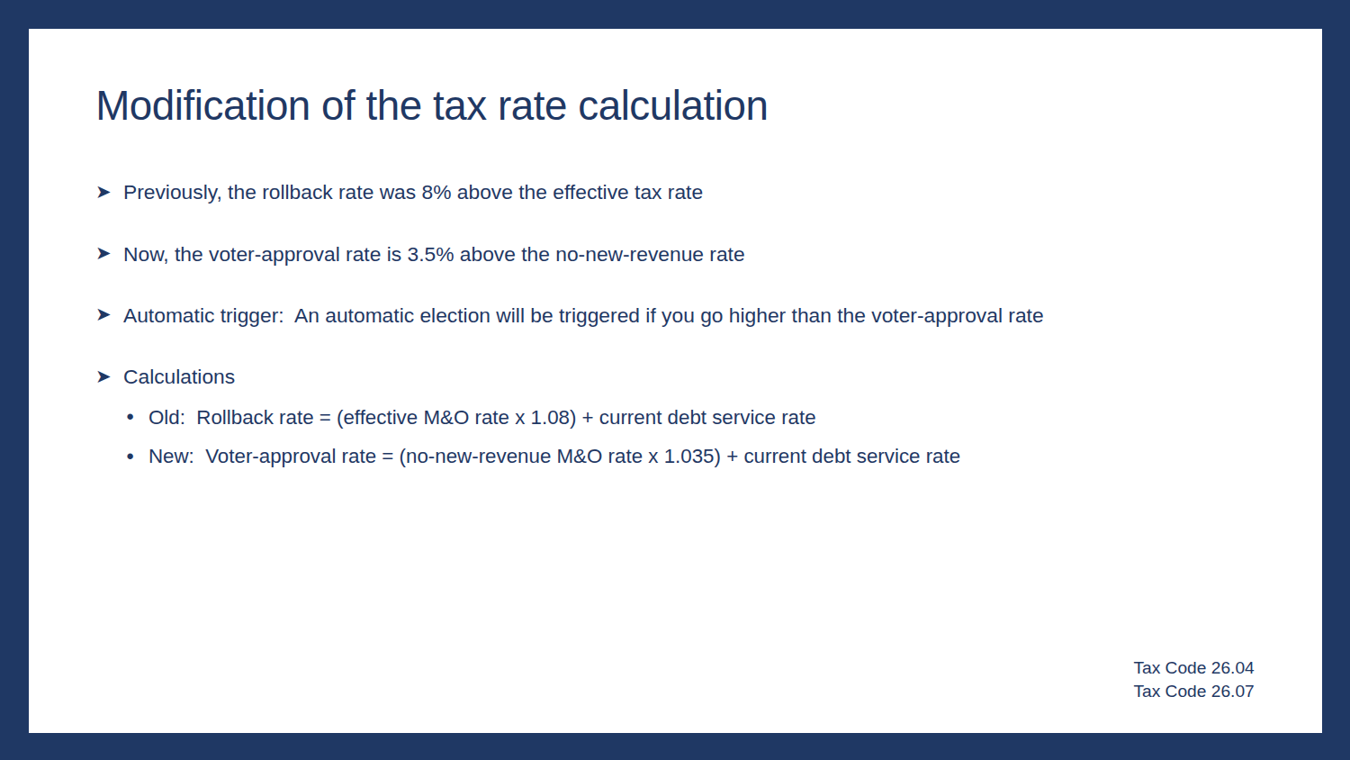Modification of the tax rate calculation
Previously, the rollback rate was 8% above the effective tax rate
Now, the voter-approval rate is 3.5% above the no-new-revenue rate
Automatic trigger: An automatic election will be triggered if you go higher than the voter-approval rate
Calculations
Old: Rollback rate = (effective M&O rate x 1.08) + current debt service rate
New: Voter-approval rate = (no-new-revenue M&O rate x 1.035) + current debt service rate
Tax Code 26.04
Tax Code 26.07